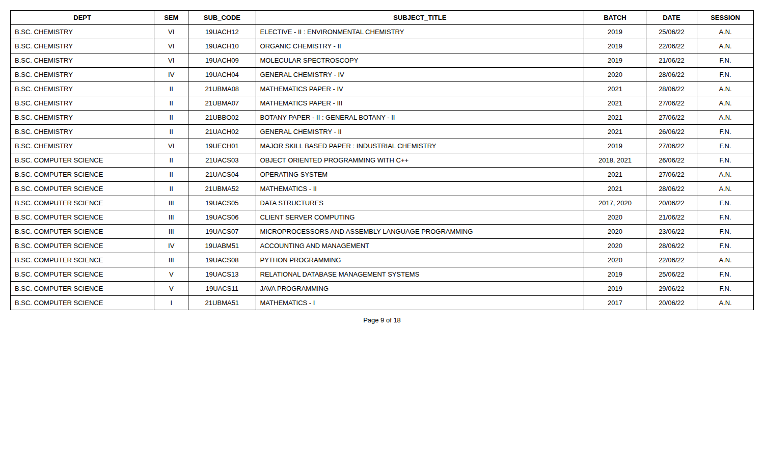Page 9 of 18
| DEPT | SEM | SUB_CODE | SUBJECT_TITLE | BATCH | DATE | SESSION |
| --- | --- | --- | --- | --- | --- | --- |
| B.SC. CHEMISTRY | VI | 19UACH12 | ELECTIVE - II : ENVIRONMENTAL CHEMISTRY | 2019 | 25/06/22 | A.N. |
| B.SC. CHEMISTRY | VI | 19UACH10 | ORGANIC CHEMISTRY - II | 2019 | 22/06/22 | A.N. |
| B.SC. CHEMISTRY | VI | 19UACH09 | MOLECULAR SPECTROSCOPY | 2019 | 21/06/22 | F.N. |
| B.SC. CHEMISTRY | IV | 19UACH04 | GENERAL CHEMISTRY - IV | 2020 | 28/06/22 | F.N. |
| B.SC. CHEMISTRY | II | 21UBMA08 | MATHEMATICS PAPER - IV | 2021 | 28/06/22 | A.N. |
| B.SC. CHEMISTRY | II | 21UBMA07 | MATHEMATICS PAPER - III | 2021 | 27/06/22 | A.N. |
| B.SC. CHEMISTRY | II | 21UBBO02 | BOTANY PAPER - II : GENERAL BOTANY - II | 2021 | 27/06/22 | A.N. |
| B.SC. CHEMISTRY | II | 21UACH02 | GENERAL CHEMISTRY - II | 2021 | 26/06/22 | F.N. |
| B.SC. CHEMISTRY | VI | 19UECH01 | MAJOR SKILL BASED PAPER : INDUSTRIAL CHEMISTRY | 2019 | 27/06/22 | F.N. |
| B.SC. COMPUTER SCIENCE | II | 21UACS03 | OBJECT ORIENTED PROGRAMMING WITH C++ | 2018, 2021 | 26/06/22 | F.N. |
| B.SC. COMPUTER SCIENCE | II | 21UACS04 | OPERATING SYSTEM | 2021 | 27/06/22 | A.N. |
| B.SC. COMPUTER SCIENCE | II | 21UBMA52 | MATHEMATICS - II | 2021 | 28/06/22 | A.N. |
| B.SC. COMPUTER SCIENCE | III | 19UACS05 | DATA STRUCTURES | 2017, 2020 | 20/06/22 | F.N. |
| B.SC. COMPUTER SCIENCE | III | 19UACS06 | CLIENT SERVER COMPUTING | 2020 | 21/06/22 | F.N. |
| B.SC. COMPUTER SCIENCE | III | 19UACS07 | MICROPROCESSORS AND ASSEMBLY LANGUAGE PROGRAMMING | 2020 | 23/06/22 | F.N. |
| B.SC. COMPUTER SCIENCE | IV | 19UABM51 | ACCOUNTING AND MANAGEMENT | 2020 | 28/06/22 | F.N. |
| B.SC. COMPUTER SCIENCE | III | 19UACS08 | PYTHON PROGRAMMING | 2020 | 22/06/22 | A.N. |
| B.SC. COMPUTER SCIENCE | V | 19UACS13 | RELATIONAL DATABASE MANAGEMENT SYSTEMS | 2019 | 25/06/22 | F.N. |
| B.SC. COMPUTER SCIENCE | V | 19UACS11 | JAVA PROGRAMMING | 2019 | 29/06/22 | F.N. |
| B.SC. COMPUTER SCIENCE | I | 21UBMA51 | MATHEMATICS - I | 2017 | 20/06/22 | A.N. |